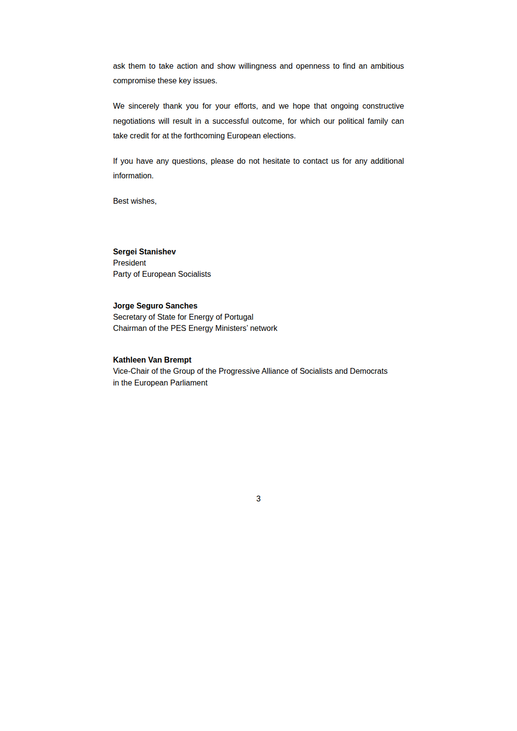ask them to take action and show willingness and openness to find an ambitious compromise these key issues.
We sincerely thank you for your efforts, and we hope that ongoing constructive negotiations will result in a successful outcome, for which our political family can take credit for at the forthcoming European elections.
If you have any questions, please do not hesitate to contact us for any additional information.
Best wishes,
Sergei Stanishev
President
Party of European Socialists
Jorge Seguro Sanches
Secretary of State for Energy of Portugal
Chairman of the PES Energy Ministers’ network
Kathleen Van Brempt
Vice-Chair of the Group of the Progressive Alliance of Socialists and Democrats
in the European Parliament
3